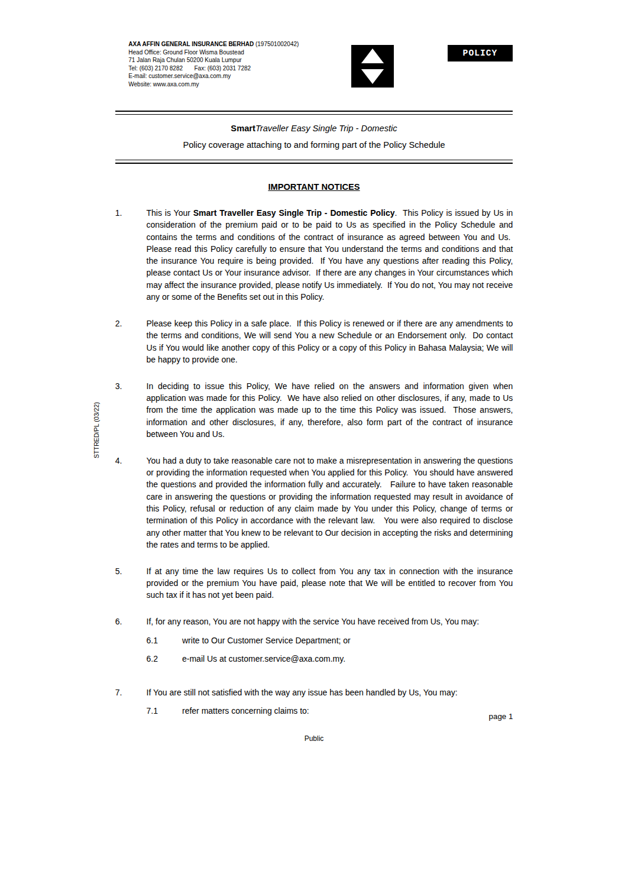AXA AFFIN GENERAL INSURANCE BERHAD (197501002042)
Head Office: Ground Floor Wisma Boustead
71 Jalan Raja Chulan 50200 Kuala Lumpur
Tel: (603) 2170 8282 Fax: (603) 2031 7282
E-mail: customer.service@axa.com.my
Website: www.axa.com.my
POLICY
Smart Traveller Easy Single Trip - Domestic
Policy coverage attaching to and forming part of the Policy Schedule
IMPORTANT NOTICES
1.
This is Your Smart Traveller Easy Single Trip - Domestic Policy. This Policy is issued by Us in consideration of the premium paid or to be paid to Us as specified in the Policy Schedule and contains the terms and conditions of the contract of insurance as agreed between You and Us. Please read this Policy carefully to ensure that You understand the terms and conditions and that the insurance You require is being provided. If You have any questions after reading this Policy, please contact Us or Your insurance advisor. If there are any changes in Your circumstances which may affect the insurance provided, please notify Us immediately. If You do not, You may not receive any or some of the Benefits set out in this Policy.
2.
Please keep this Policy in a safe place. If this Policy is renewed or if there are any amendments to the terms and conditions, We will send You a new Schedule or an Endorsement only. Do contact Us if You would like another copy of this Policy or a copy of this Policy in Bahasa Malaysia; We will be happy to provide one.
3.
In deciding to issue this Policy, We have relied on the answers and information given when application was made for this Policy. We have also relied on other disclosures, if any, made to Us from the time the application was made up to the time this Policy was issued. Those answers, information and other disclosures, if any, therefore, also form part of the contract of insurance between You and Us.
4.
You had a duty to take reasonable care not to make a misrepresentation in answering the questions or providing the information requested when You applied for this Policy. You should have answered the questions and provided the information fully and accurately. Failure to have taken reasonable care in answering the questions or providing the information requested may result in avoidance of this Policy, refusal or reduction of any claim made by You under this Policy, change of terms or termination of this Policy in accordance with the relevant law. You were also required to disclose any other matter that You knew to be relevant to Our decision in accepting the risks and determining the rates and terms to be applied.
5.
If at any time the law requires Us to collect from You any tax in connection with the insurance provided or the premium You have paid, please note that We will be entitled to recover from You such tax if it has not yet been paid.
6.
If, for any reason, You are not happy with the service You have received from Us, You may:
6.1
write to Our Customer Service Department; or
6.2
e-mail Us at customer.service@axa.com.my.
7.
If You are still not satisfied with the way any issue has been handled by Us, You may:
7.1
refer matters concerning claims to:
STTRED/PL (03/22)
page 1
Public